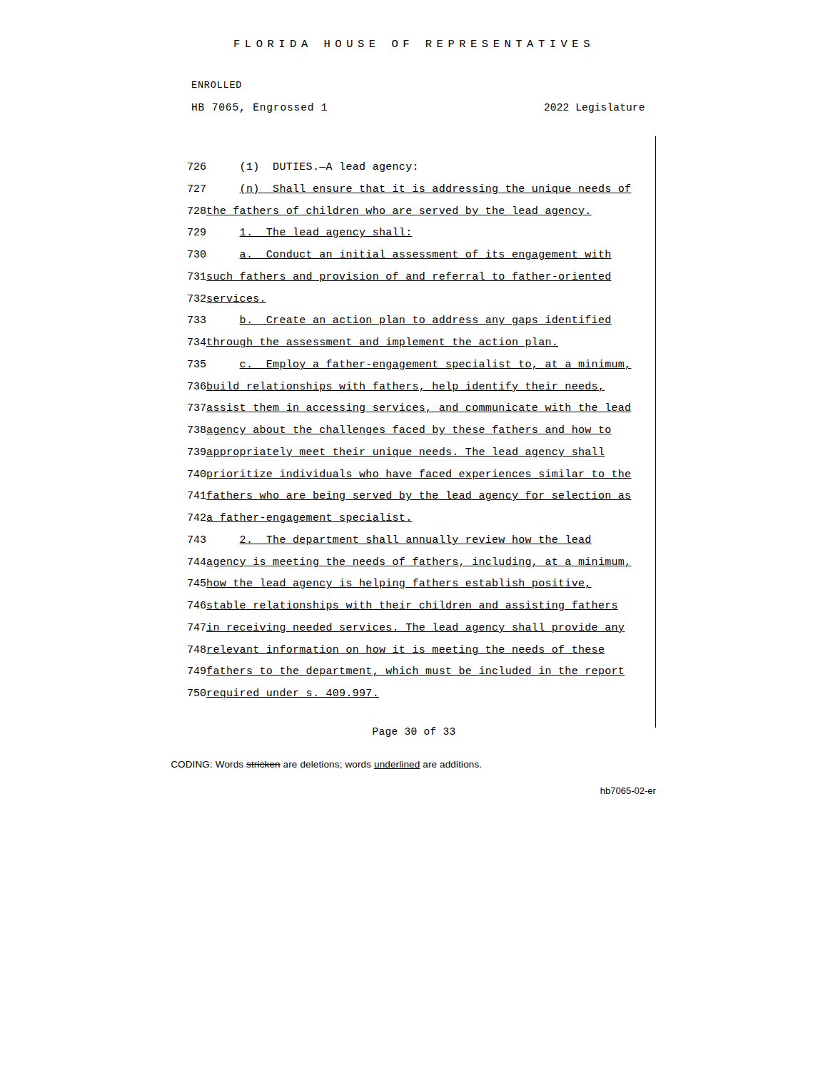FLORIDA HOUSE OF REPRESENTATIVES
ENROLLED
HB 7065, Engrossed 1 2022 Legislature
| 726 | (1) DUTIES.—A lead agency: |
| 727 | (n) Shall ensure that it is addressing the unique needs of |
| 728 | the fathers of children who are served by the lead agency. |
| 729 | 1. The lead agency shall: |
| 730 | a. Conduct an initial assessment of its engagement with |
| 731 | such fathers and provision of and referral to father-oriented |
| 732 | services. |
| 733 | b. Create an action plan to address any gaps identified |
| 734 | through the assessment and implement the action plan. |
| 735 | c. Employ a father-engagement specialist to, at a minimum, |
| 736 | build relationships with fathers, help identify their needs, |
| 737 | assist them in accessing services, and communicate with the lead |
| 738 | agency about the challenges faced by these fathers and how to |
| 739 | appropriately meet their unique needs. The lead agency shall |
| 740 | prioritize individuals who have faced experiences similar to the |
| 741 | fathers who are being served by the lead agency for selection as |
| 742 | a father-engagement specialist. |
| 743 | 2. The department shall annually review how the lead |
| 744 | agency is meeting the needs of fathers, including, at a minimum, |
| 745 | how the lead agency is helping fathers establish positive, |
| 746 | stable relationships with their children and assisting fathers |
| 747 | in receiving needed services. The lead agency shall provide any |
| 748 | relevant information on how it is meeting the needs of these |
| 749 | fathers to the department, which must be included in the report |
| 750 | required under s. 409.997. |
Page 30 of 33
CODING: Words stricken are deletions; words underlined are additions.
hb7065-02-er